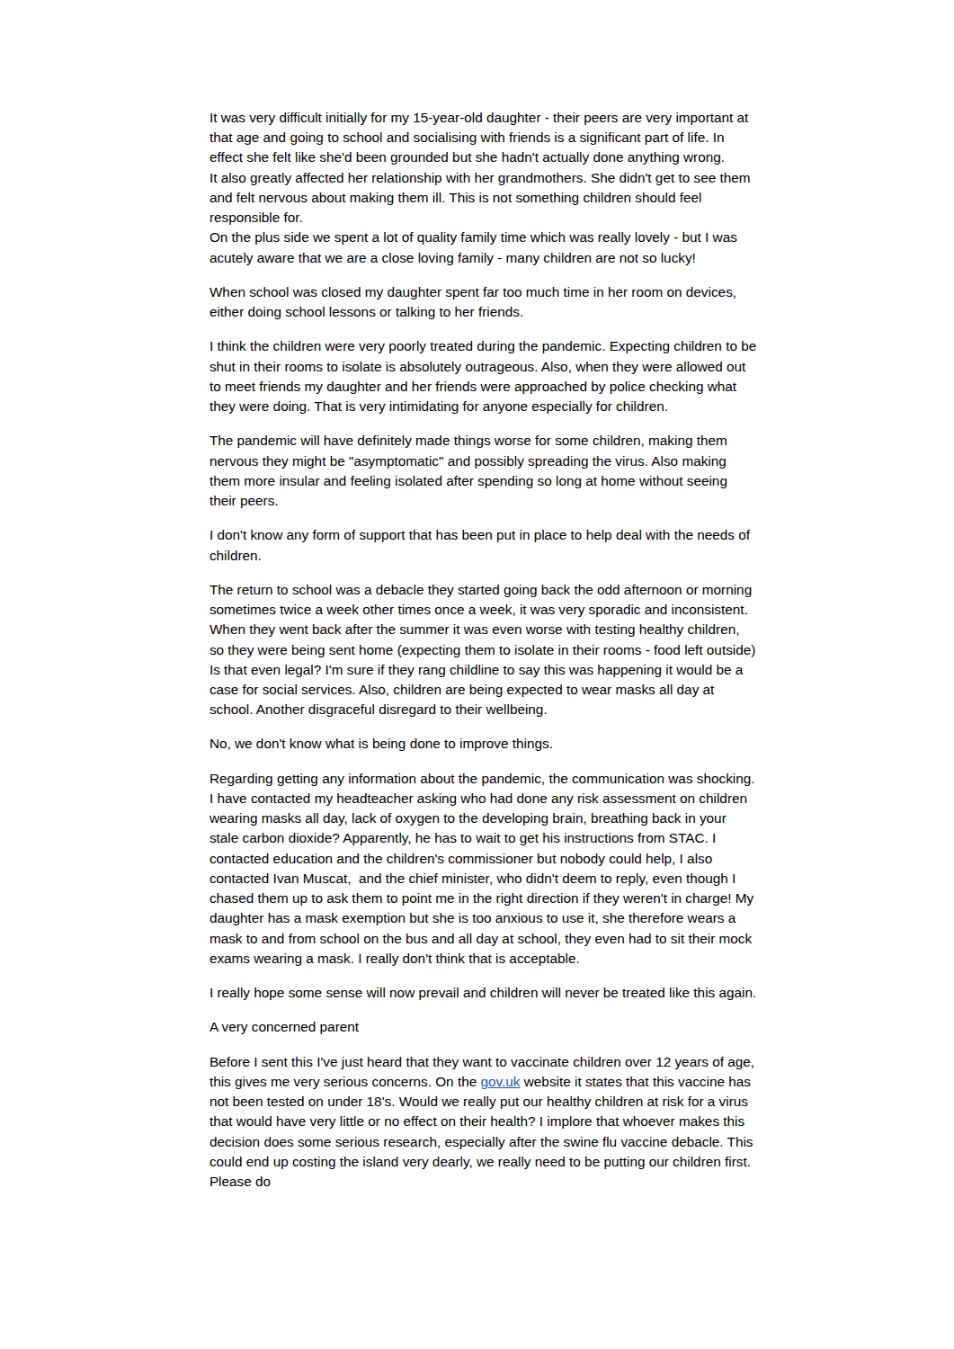It was very difficult initially for my 15-year-old daughter - their peers are very important at that age and going to school and socialising with friends is a significant part of life. In effect she felt like she'd been grounded but she hadn't actually done anything wrong.
It also greatly affected her relationship with her grandmothers. She didn't get to see them and felt nervous about making them ill. This is not something children should feel responsible for.
On the plus side we spent a lot of quality family time which was really lovely - but I was acutely aware that we are a close loving family - many children are not so lucky!
When school was closed my daughter spent far too much time in her room on devices, either doing school lessons or talking to her friends.
I think the children were very poorly treated during the pandemic. Expecting children to be shut in their rooms to isolate is absolutely outrageous. Also, when they were allowed out to meet friends my daughter and her friends were approached by police checking what they were doing. That is very intimidating for anyone especially for children.
The pandemic will have definitely made things worse for some children, making them nervous they might be "asymptomatic" and possibly spreading the virus. Also making them more insular and feeling isolated after spending so long at home without seeing their peers.
I don't know any form of support that has been put in place to help deal with the needs of children.
The return to school was a debacle they started going back the odd afternoon or morning sometimes twice a week other times once a week, it was very sporadic and inconsistent. When they went back after the summer it was even worse with testing healthy children, so they were being sent home (expecting them to isolate in their rooms - food left outside) Is that even legal? I'm sure if they rang childline to say this was happening it would be a case for social services. Also, children are being expected to wear masks all day at school. Another disgraceful disregard to their wellbeing.
No, we don't know what is being done to improve things.
Regarding getting any information about the pandemic, the communication was shocking. I have contacted my headteacher asking who had done any risk assessment on children wearing masks all day, lack of oxygen to the developing brain, breathing back in your stale carbon dioxide? Apparently, he has to wait to get his instructions from STAC. I contacted education and the children's commissioner but nobody could help, I also contacted Ivan Muscat, and the chief minister, who didn't deem to reply, even though I chased them up to ask them to point me in the right direction if they weren't in charge! My daughter has a mask exemption but she is too anxious to use it, she therefore wears a mask to and from school on the bus and all day at school, they even had to sit their mock exams wearing a mask. I really don't think that is acceptable.
I really hope some sense will now prevail and children will never be treated like this again.
A very concerned parent
Before I sent this I've just heard that they want to vaccinate children over 12 years of age, this gives me very serious concerns. On the gov.uk website it states that this vaccine has not been tested on under 18's. Would we really put our healthy children at risk for a virus that would have very little or no effect on their health? I implore that whoever makes this decision does some serious research, especially after the swine flu vaccine debacle. This could end up costing the island very dearly, we really need to be putting our children first. Please do